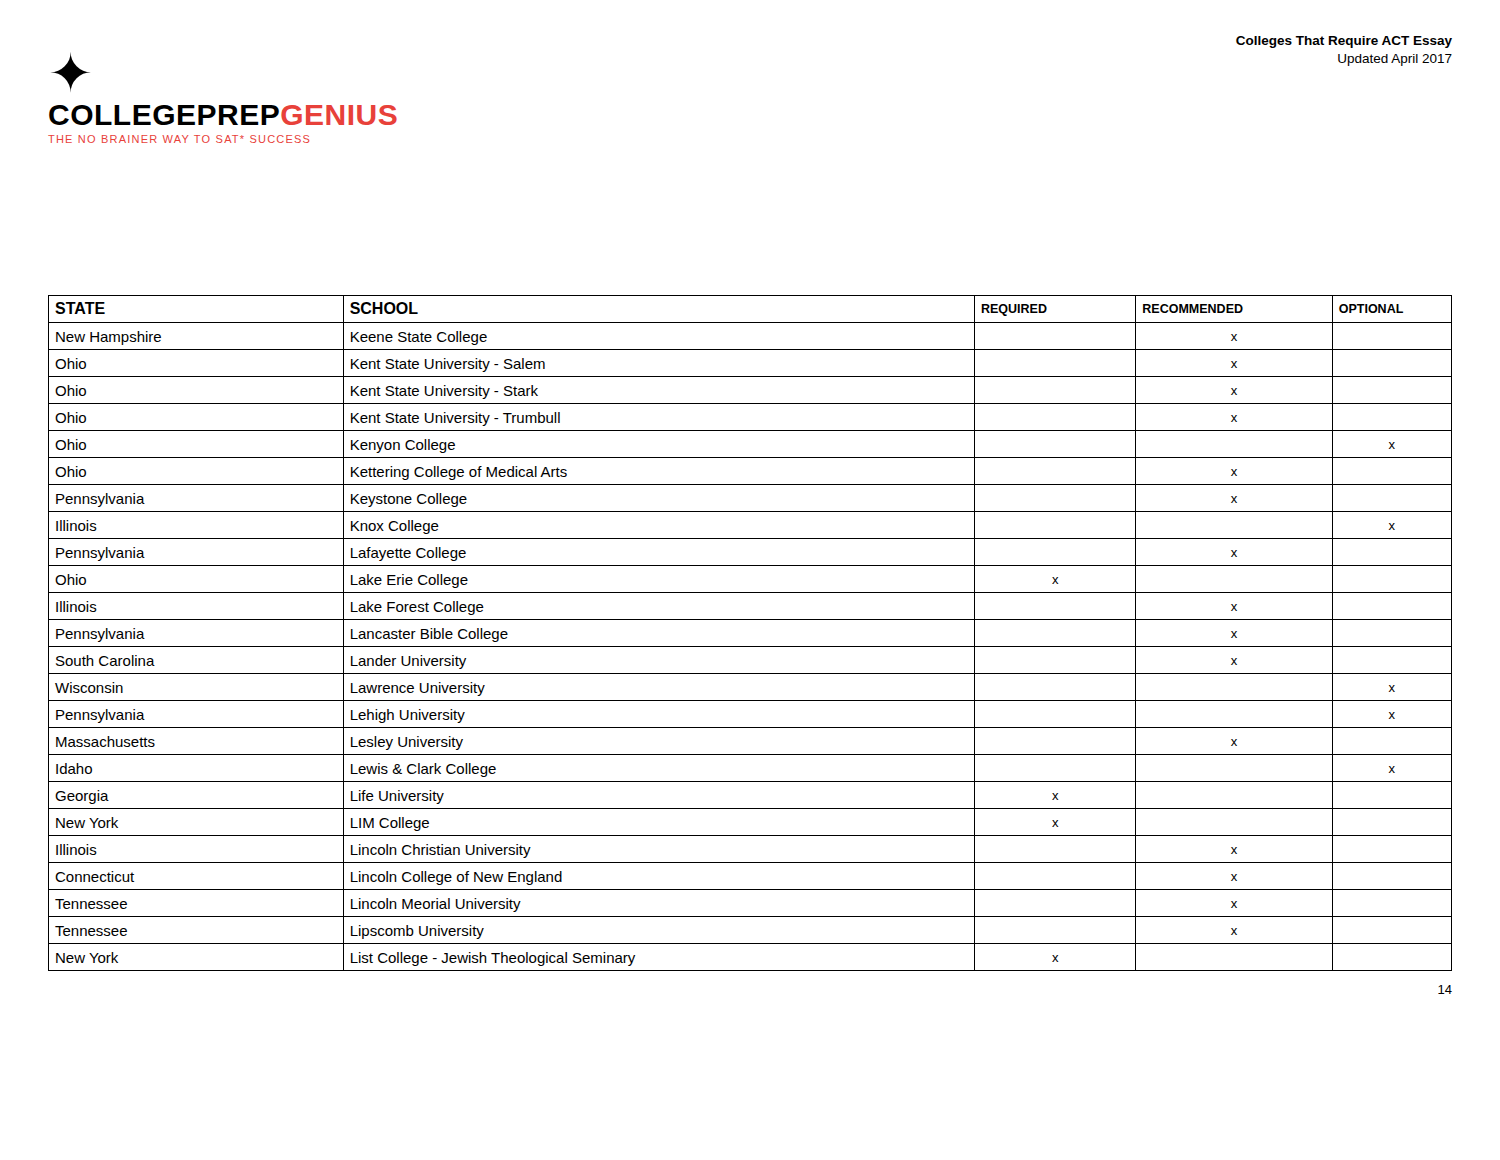✦ COLLEGEPREP GENIUS
THE NO BRAINER WAY TO SAT* SUCCESS
Colleges That Require ACT Essay
Updated April 2017
| STATE | SCHOOL | REQUIRED | RECOMMENDED | OPTIONAL |
| --- | --- | --- | --- | --- |
| New Hampshire | Keene State College | | x | |
| Ohio | Kent State University - Salem | | x | |
| Ohio | Kent State University - Stark | | x | |
| Ohio | Kent State University - Trumbull | | x | |
| Ohio | Kenyon College | | | x |
| Ohio | Kettering College of Medical Arts | | x | |
| Pennsylvania | Keystone College | | x | |
| Illinois | Knox College | | | x |
| Pennsylvania | Lafayette College | | x | |
| Ohio | Lake Erie College | x | | |
| Illinois | Lake Forest College | | x | |
| Pennsylvania | Lancaster Bible College | | x | |
| South Carolina | Lander University | | x | |
| Wisconsin | Lawrence University | | | x |
| Pennsylvania | Lehigh University | | | x |
| Massachusetts | Lesley University | | x | |
| Idaho | Lewis & Clark College | | | x |
| Georgia | Life University | x | | |
| New York | LIM College | x | | |
| Illinois | Lincoln Christian University | | x | |
| Connecticut | Lincoln College of New England | | x | |
| Tennessee | Lincoln Meorial University | | x | |
| Tennessee | Lipscomb University | | x | |
| New York | List College - Jewish Theological Seminary | x | | |
14